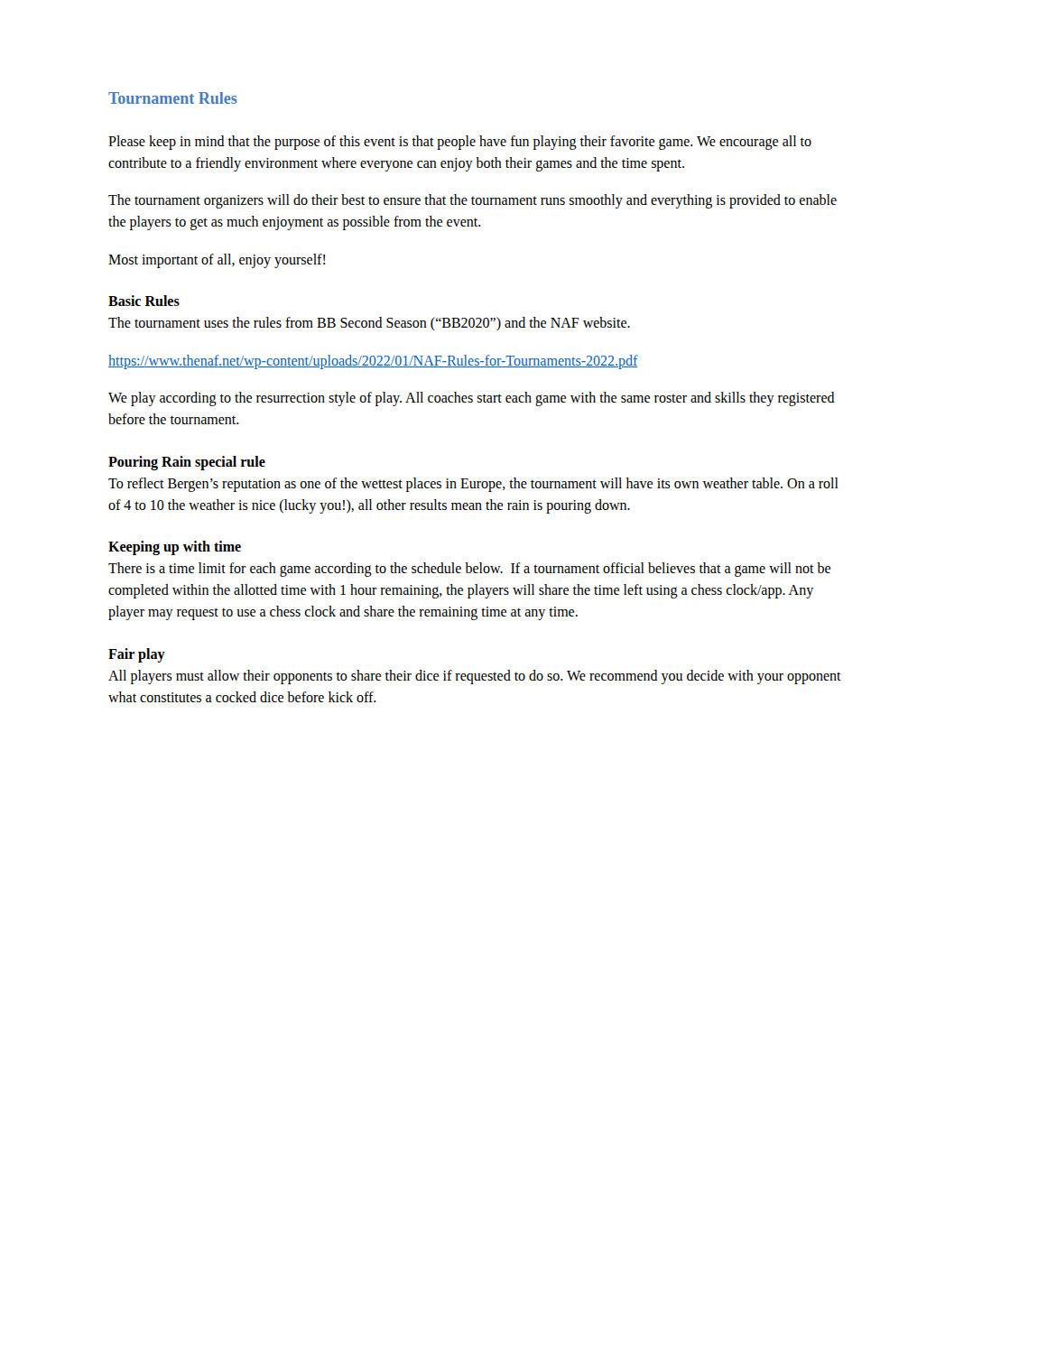Tournament Rules
Please keep in mind that the purpose of this event is that people have fun playing their favorite game. We encourage all to contribute to a friendly environment where everyone can enjoy both their games and the time spent.
The tournament organizers will do their best to ensure that the tournament runs smoothly and everything is provided to enable the players to get as much enjoyment as possible from the event.
Most important of all, enjoy yourself!
Basic Rules
The tournament uses the rules from BB Second Season (“BB2020”) and the NAF website.
https://www.thenaf.net/wp-content/uploads/2022/01/NAF-Rules-for-Tournaments-2022.pdf
We play according to the resurrection style of play. All coaches start each game with the same roster and skills they registered before the tournament.
Pouring Rain special rule
To reflect Bergen’s reputation as one of the wettest places in Europe, the tournament will have its own weather table. On a roll of 4 to 10 the weather is nice (lucky you!), all other results mean the rain is pouring down.
Keeping up with time
There is a time limit for each game according to the schedule below. If a tournament official believes that a game will not be completed within the allotted time with 1 hour remaining, the players will share the time left using a chess clock/app. Any player may request to use a chess clock and share the remaining time at any time.
Fair play
All players must allow their opponents to share their dice if requested to do so. We recommend you decide with your opponent what constitutes a cocked dice before kick off.